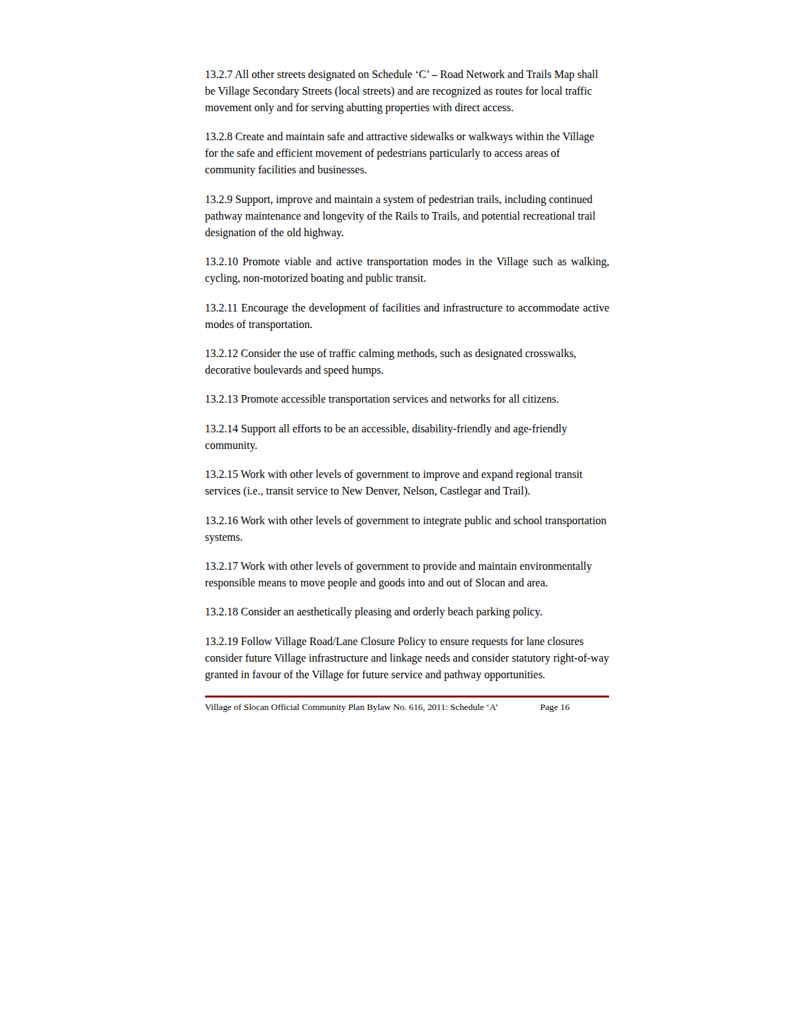13.2.7 All other streets designated on Schedule ‘C’ – Road Network and Trails Map shall be Village Secondary Streets (local streets) and are recognized as routes for local traffic movement only and for serving abutting properties with direct access.
13.2.8 Create and maintain safe and attractive sidewalks or walkways within the Village for the safe and efficient movement of pedestrians particularly to access areas of community facilities and businesses.
13.2.9 Support, improve and maintain a system of pedestrian trails, including continued pathway maintenance and longevity of the Rails to Trails, and potential recreational trail designation of the old highway.
13.2.10 Promote viable and active transportation modes in the Village such as walking, cycling, non-motorized boating and public transit.
13.2.11 Encourage the development of facilities and infrastructure to accommodate active modes of transportation.
13.2.12 Consider the use of traffic calming methods, such as designated crosswalks, decorative boulevards and speed humps.
13.2.13 Promote accessible transportation services and networks for all citizens.
13.2.14 Support all efforts to be an accessible, disability-friendly and age-friendly community.
13.2.15 Work with other levels of government to improve and expand regional transit services (i.e., transit service to New Denver, Nelson, Castlegar and Trail).
13.2.16 Work with other levels of government to integrate public and school transportation systems.
13.2.17 Work with other levels of government to provide and maintain environmentally responsible means to move people and goods into and out of Slocan and area.
13.2.18 Consider an aesthetically pleasing and orderly beach parking policy.
13.2.19 Follow Village Road/Lane Closure Policy to ensure requests for lane closures consider future Village infrastructure and linkage needs and consider statutory right-of-way granted in favour of the Village for future service and pathway opportunities.
Village of Slocan Official Community Plan Bylaw No. 616, 2011: Schedule ‘A’ Page 16